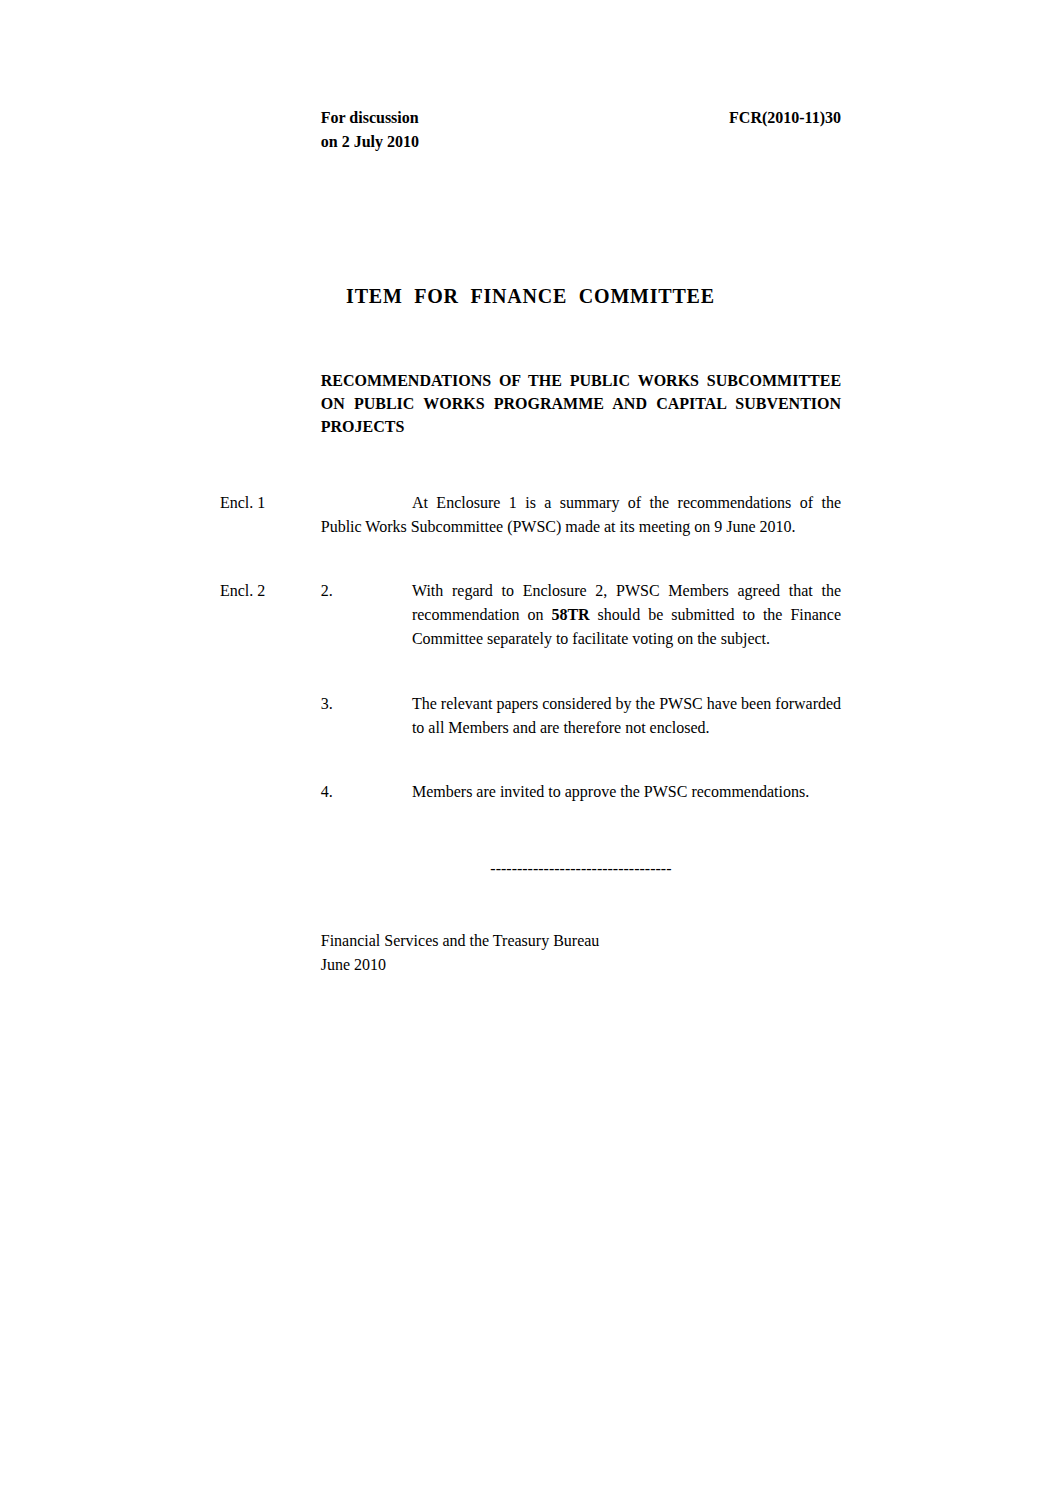For discussion
on 2 July 2010
FCR(2010-11)30
ITEM FOR FINANCE COMMITTEE
RECOMMENDATIONS OF THE PUBLIC WORKS SUBCOMMITTEE ON PUBLIC WORKS PROGRAMME AND CAPITAL SUBVENTION PROJECTS
Encl. 1
At Enclosure 1 is a summary of the recommendations of the Public Works Subcommittee (PWSC) made at its meeting on 9 June 2010.
Encl. 2
2.
With regard to Enclosure 2, PWSC Members agreed that the recommendation on 58TR should be submitted to the Finance Committee separately to facilitate voting on the subject.
3.
The relevant papers considered by the PWSC have been forwarded to all Members and are therefore not enclosed.
4.
Members are invited to approve the PWSC recommendations.
----------------------------------
Financial Services and the Treasury Bureau
June 2010